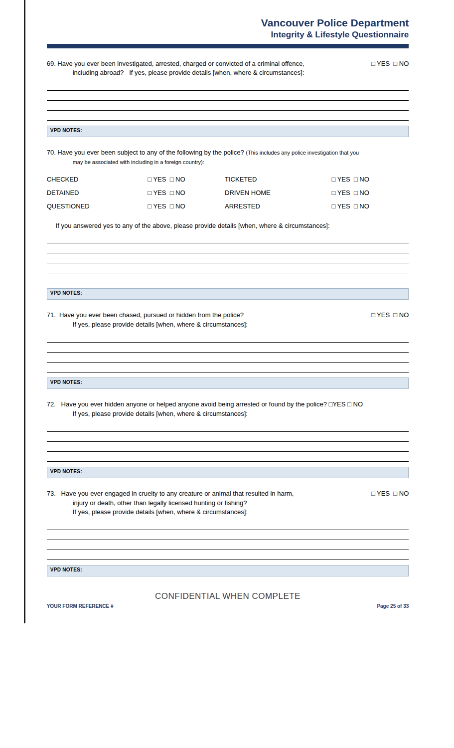Vancouver Police Department
Integrity & Lifestyle Questionnaire
□ YES □ NO
69. Have you ever been investigated, arrested, charged or convicted of a criminal offence,
including abroad? If yes, please provide details [when, where & circumstances]:
VPD NOTES:
70. Have you ever been subject to any of the following by the police? (This includes any police investigation that you
may be associated with including in a foreign country):
| CHECKED | □ YES □ NO | TICKETED | □ YES □ NO |
| DETAINED | □ YES □ NO | DRIVEN HOME | □ YES □ NO |
| QUESTIONED | □ YES □ NO | ARRESTED | □ YES □ NO |
If you answered yes to any of the above, please provide details [when, where & circumstances]:
VPD NOTES:
□ YES □ NO
71. Have you ever been chased, pursued or hidden from the police?
If yes, please provide details [when, where & circumstances]:
VPD NOTES:
72. Have you ever hidden anyone or helped anyone avoid being arrested or found by the police? □YES □ NO
If yes, please provide details [when, where & circumstances]:
VPD NOTES:
□ YES □ NO
73. Have you ever engaged in cruelty to any creature or animal that resulted in harm,
injury or death, other than legally licensed hunting or fishing?
If yes, please provide details [when, where & circumstances]:
VPD NOTES:
CONFIDENTIAL WHEN COMPLETE
YOUR FORM REFERENCE # Page 25 of 33